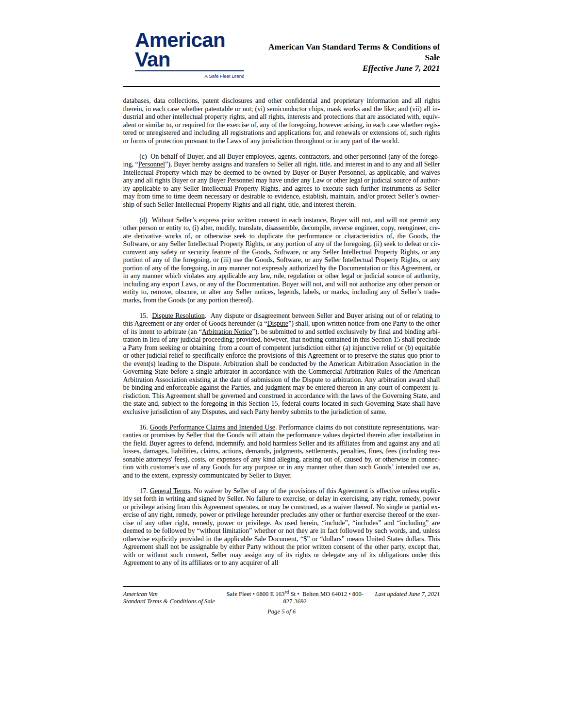American Van — A Safe Fleet Brand American Van A Safe Fleet Brand
American Van Standard Terms & Conditions of Sale
Effective June 7, 2021
databases, data collections, patent disclosures and other confidential and proprietary information and all rights therein, in each case whether patentable or not; (vi) semiconductor chips, mask works and the like; and (vii) all industrial and other intellectual property rights, and all rights, interests and protections that are associated with, equivalent or similar to, or required for the exercise of, any of the foregoing, however arising, in each case whether registered or unregistered and including all registrations and applications for, and renewals or extensions of, such rights or forms of protection pursuant to the Laws of any jurisdiction throughout or in any part of the world.
(c) On behalf of Buyer, and all Buyer employees, agents, contractors, and other personnel (any of the foregoing, “Personnel”), Buyer hereby assigns and transfers to Seller all right, title, and interest in and to any and all Seller Intellectual Property which may be deemed to be owned by Buyer or Buyer Personnel, as applicable, and waives any and all rights Buyer or any Buyer Personnel may have under any Law or other legal or judicial source of authority applicable to any Seller Intellectual Property Rights, and agrees to execute such further instruments as Seller may from time to time deem necessary or desirable to evidence, establish, maintain, and/or protect Seller’s ownership of such Seller Intellectual Property Rights and all right, title, and interest therein.
(d) Without Seller’s express prior written consent in each instance, Buyer will not, and will not permit any other person or entity to, (i) alter, modify, translate, disassemble, decompile, reverse engineer, copy, reengineer, create derivative works of, or otherwise seek to duplicate the performance or characteristics of, the Goods, the Software, or any Seller Intellectual Property Rights, or any portion of any of the foregoing, (ii) seek to defeat or circumvent any safety or security feature of the Goods, Software, or any Seller Intellectual Property Rights, or any portion of any of the foregoing, or (iii) use the Goods, Software, or any Seller Intellectual Property Rights, or any portion of any of the foregoing, in any manner not expressly authorized by the Documentation or this Agreement, or in any manner which violates any applicable any law, rule, regulation or other legal or judicial source of authority, including any export Laws, or any of the Documentation. Buyer will not, and will not authorize any other person or entity to, remove, obscure, or alter any Seller notices, legends, labels, or marks, including any of Seller’s trademarks, from the Goods (or any portion thereof).
15. Dispute Resolution. Any dispute or disagreement between Seller and Buyer arising out of or relating to this Agreement or any order of Goods hereunder (a “Dispute”) shall, upon written notice from one Party to the other of its intent to arbitrate (an “Arbitration Notice”), be submitted to and settled exclusively by final and binding arbitration in lieu of any judicial proceeding; provided, however, that nothing contained in this Section 15 shall preclude a Party from seeking or obtaining from a court of competent jurisdiction either (a) injunctive relief or (b) equitable or other judicial relief to specifically enforce the provisions of this Agreement or to preserve the status quo prior to the event(s) leading to the Dispute. Arbitration shall be conducted by the American Arbitration Association in the Governing State before a single arbitrator in accordance with the Commercial Arbitration Rules of the American Arbitration Association existing at the date of submission of the Dispute to arbitration. Any arbitration award shall be binding and enforceable against the Parties, and judgment may be entered thereon in any court of competent jurisdiction. This Agreement shall be governed and construed in accordance with the laws of the Governing State, and the state and, subject to the foregoing in this Section 15, federal courts located in such Governing State shall have exclusive jurisdiction of any Disputes, and each Party hereby submits to the jurisdiction of same.
16. Goods Performance Claims and Intended Use. Performance claims do not constitute representations, warranties or promises by Seller that the Goods will attain the performance values depicted therein after installation in the field. Buyer agrees to defend, indemnify, and hold harmless Seller and its affiliates from and against any and all losses, damages, liabilities, claims, actions, demands, judgments, settlements, penalties, fines, fees (including reasonable attorneys' fees), costs, or expenses of any kind alleging, arising out of, caused by, or otherwise in connection with customer's use of any Goods for any purpose or in any manner other than such Goods’ intended use as, and to the extent, expressly communicated by Seller to Buyer.
17. General Terms. No waiver by Seller of any of the provisions of this Agreement is effective unless explicitly set forth in writing and signed by Seller. No failure to exercise, or delay in exercising, any right, remedy, power or privilege arising from this Agreement operates, or may be construed, as a waiver thereof. No single or partial exercise of any right, remedy, power or privilege hereunder precludes any other or further exercise thereof or the exercise of any other right, remedy, power or privilege. As used herein, “include”, “includes” and “including” are deemed to be followed by “without limitation” whether or not they are in fact followed by such words, and, unless otherwise explicitly provided in the applicable Sale Document, “$” or “dollars” means United States dollars. This Agreement shall not be assignable by either Party without the prior written consent of the other party, except that, with or without such consent, Seller may assign any of its rights or delegate any of its obligations under this Agreement to any of its affiliates or to any acquirer of all
American Van
Standard Terms & Conditions of Sale
Safe Fleet • 6800 E 163rd St • Belton MO 64012 • 800-827-3692
Last updated June 7, 2021
Page 5 of 6